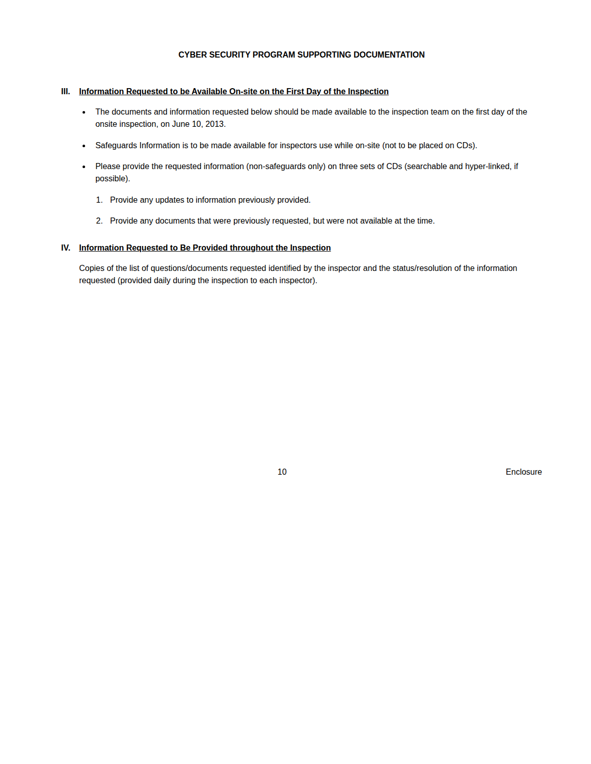CYBER SECURITY PROGRAM SUPPORTING DOCUMENTATION
III. Information Requested to be Available On-site on the First Day of the Inspection
The documents and information requested below should be made available to the inspection team on the first day of the onsite inspection, on June 10, 2013.
Safeguards Information is to be made available for inspectors use while on-site (not to be placed on CDs).
Please provide the requested information (non-safeguards only) on three sets of CDs (searchable and hyper-linked, if possible).
Provide any updates to information previously provided.
Provide any documents that were previously requested, but were not available at the time.
IV. Information Requested to Be Provided throughout the Inspection
Copies of the list of questions/documents requested identified by the inspector and the status/resolution of the information requested (provided daily during the inspection to each inspector).
10 Enclosure